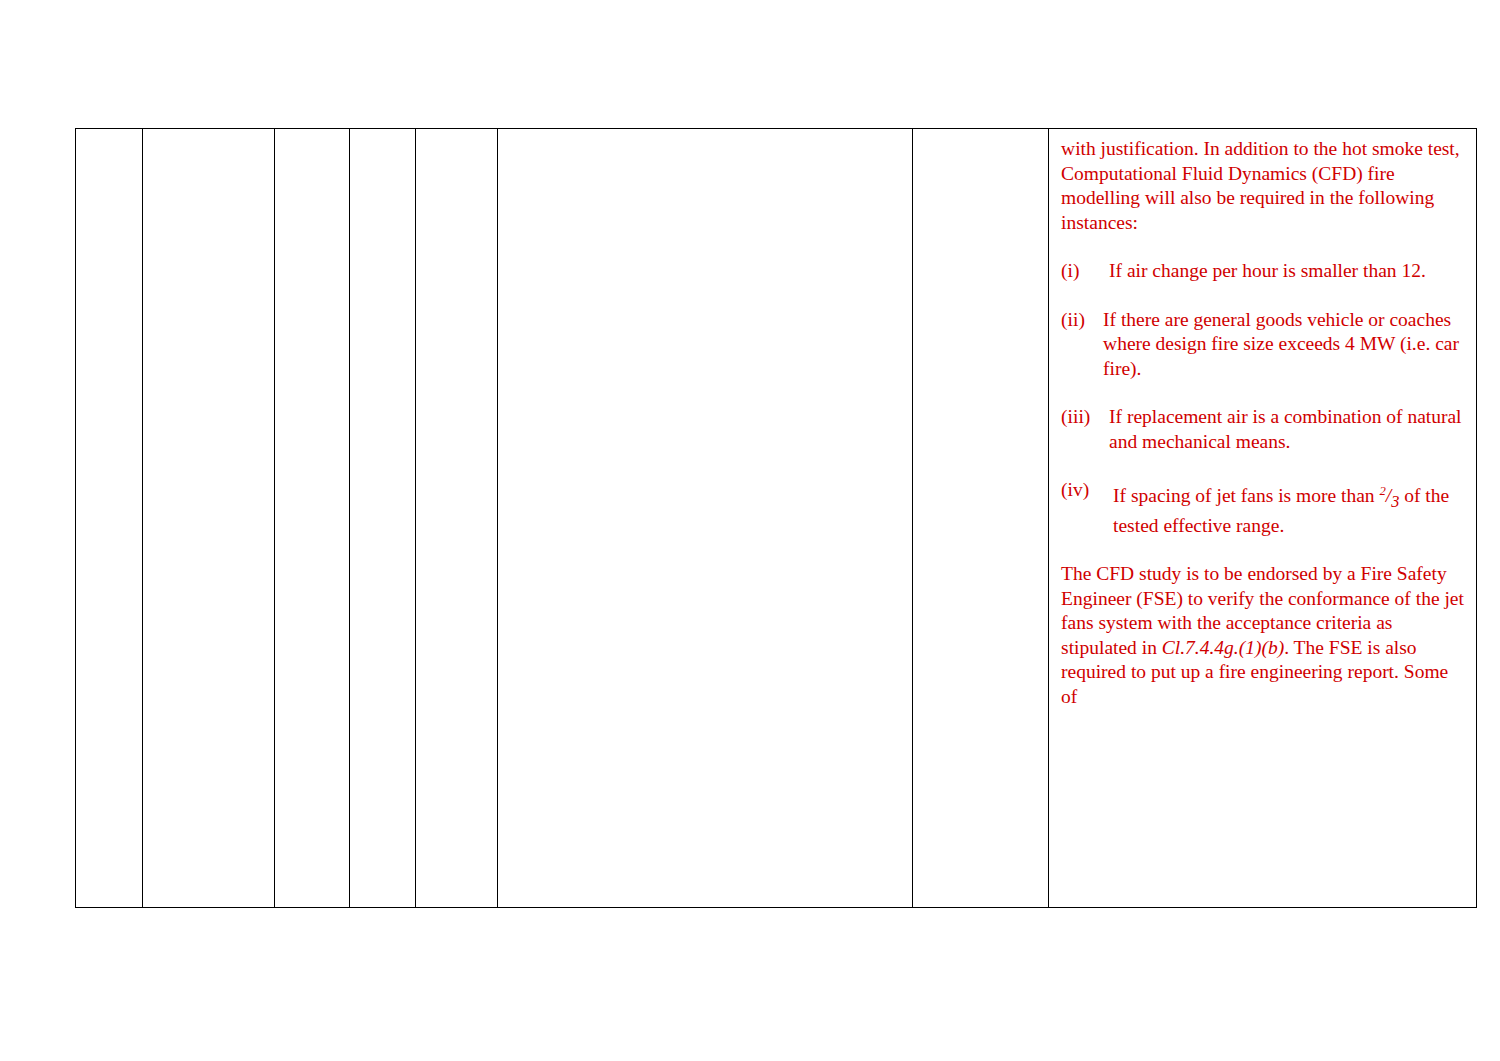| | | | | | | | with justification. In addition to the hot smoke test, Computational Fluid Dynamics (CFD) fire modelling will also be required in the following instances: (i) If air change per hour is smaller than 12. (ii) If there are general goods vehicle or coaches where design fire size exceeds 4 MW (i.e. car fire). (iii) If replacement air is a combination of natural and mechanical means. (iv) If spacing of jet fans is more than 2 / 3 of the tested effective range. The CFD study is to be endorsed by a Fire Safety Engineer (FSE) to verify the conformance of the jet fans system with the acceptance criteria as stipulated in Cl.7.4.4g.(1)(b) . The FSE is also required to put up a fire engineering report. Some of |